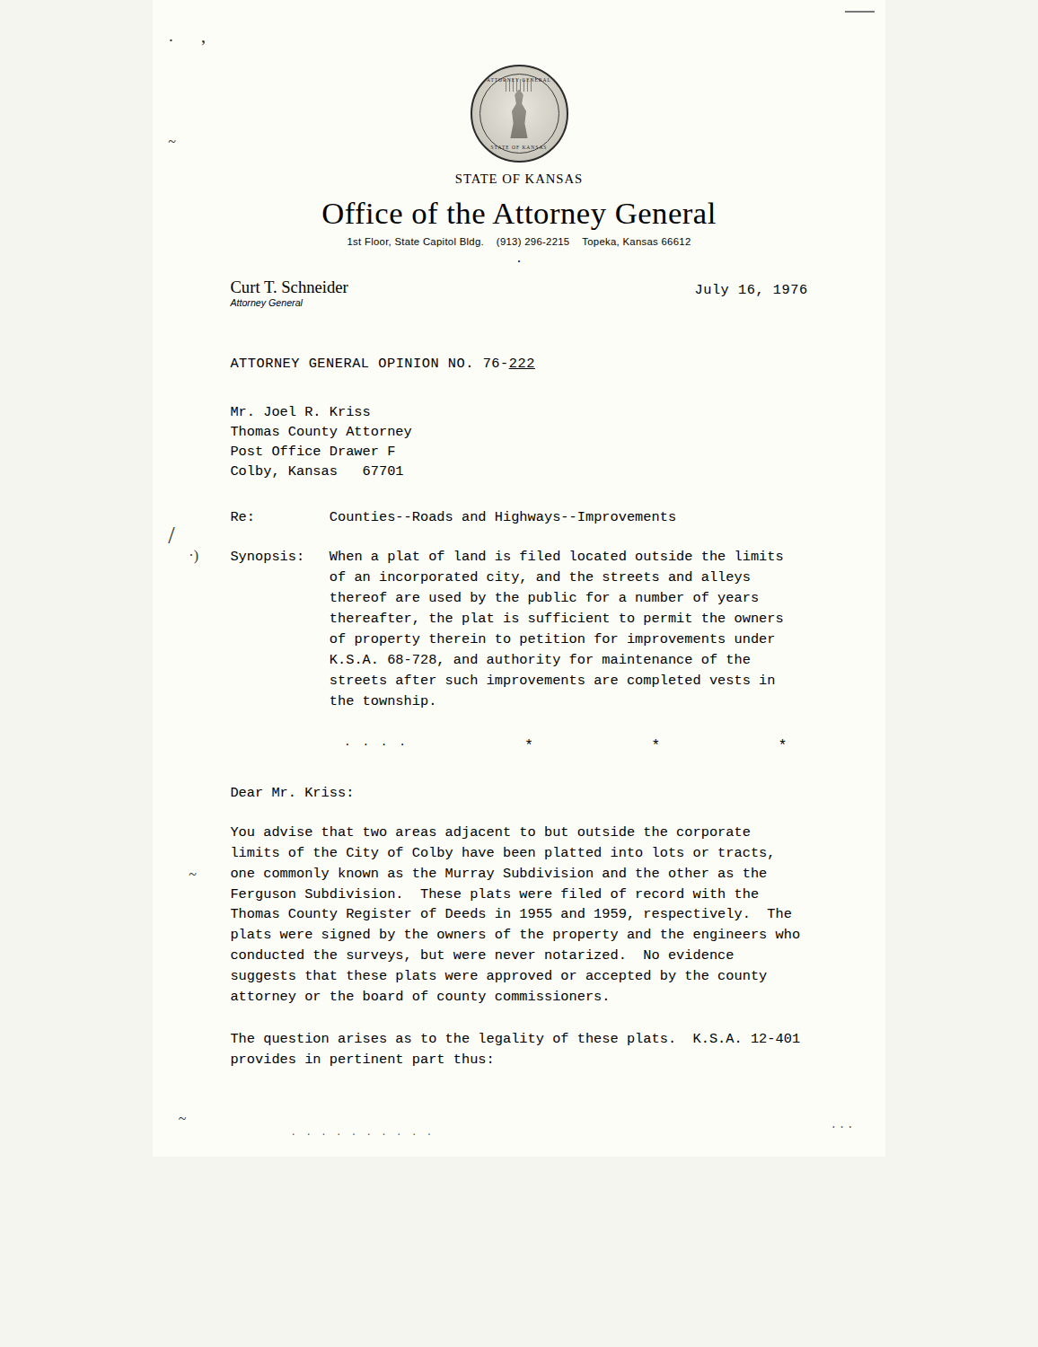·
ʼ
~
/
·)
~
~
ATTORNEY GENERAL
STATE OF KANSAS
STATE OF KANSAS
Office of the Attorney General
1st Floor, State Capitol Bldg. (913) 296-2215 Topeka, Kansas 66612
.
Curt T. Schneider
Attorney General
July 16, 1976
ATTORNEY GENERAL OPINION NO. 76-222
Mr. Joel R. Kriss
Thomas County Attorney
Post Office Drawer F
Colby, Kansas 67701
Re:
Counties--Roads and Highways--Improvements
Synopsis:
When a plat of land is filed located outside the limits of an incorporated city, and the streets and alleys thereof are used by the public for a number of years thereafter, the plat is sufficient to permit the owners of property therein to petition for improvements under K.S.A. 68-728, and authority for maintenance of the streets after such improvements are completed vests in the township.
. . . . * * *
Dear Mr. Kriss:
You advise that two areas adjacent to but outside the corporate limits of the City of Colby have been platted into lots or tracts, one commonly known as the Murray Subdivision and the other as the Ferguson Subdivision. These plats were filed of record with the Thomas County Register of Deeds in 1955 and 1959, respectively. The plats were signed by the owners of the property and the engineers who conducted the surveys, but were never notarized. No evidence suggests that these plats were approved or accepted by the county attorney or the board of county commissioners.
The question arises as to the legality of these plats. K.S.A. 12-401 provides in pertinent part thus:
. . . . . . . . . .
...